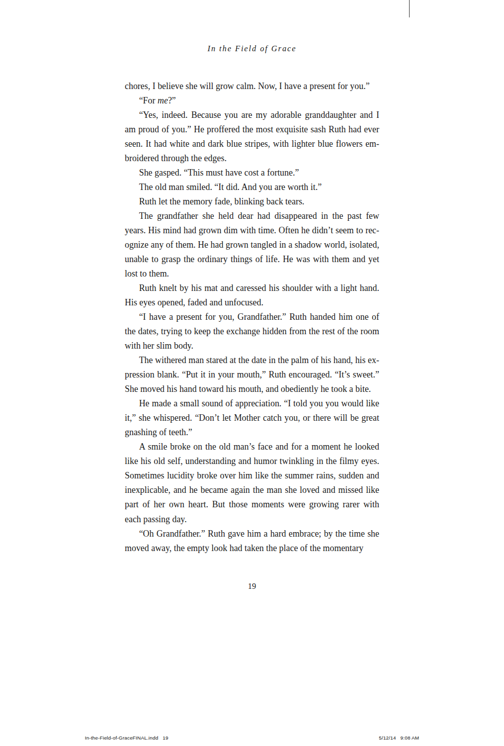In the Field of Grace
chores, I believe she will grow calm. Now, I have a present for you.”
“For me?”
“Yes, indeed. Because you are my adorable granddaughter and I am proud of you.” He proffered the most exquisite sash Ruth had ever seen. It had white and dark blue stripes, with lighter blue flowers embroidered through the edges.
She gasped. “This must have cost a fortune.”
The old man smiled. “It did. And you are worth it.”
Ruth let the memory fade, blinking back tears.
The grandfather she held dear had disappeared in the past few years. His mind had grown dim with time. Often he didn’t seem to recognize any of them. He had grown tangled in a shadow world, isolated, unable to grasp the ordinary things of life. He was with them and yet lost to them.
Ruth knelt by his mat and caressed his shoulder with a light hand. His eyes opened, faded and unfocused.
“I have a present for you, Grandfather.” Ruth handed him one of the dates, trying to keep the exchange hidden from the rest of the room with her slim body.
The withered man stared at the date in the palm of his hand, his expression blank. “Put it in your mouth,” Ruth encouraged. “It’s sweet.” She moved his hand toward his mouth, and obediently he took a bite.
He made a small sound of appreciation. “I told you you would like it,” she whispered. “Don’t let Mother catch you, or there will be great gnashing of teeth.”
A smile broke on the old man’s face and for a moment he looked like his old self, understanding and humor twinkling in the filmy eyes. Sometimes lucidity broke over him like the summer rains, sudden and inexplicable, and he became again the man she loved and missed like part of her own heart. But those moments were growing rarer with each passing day.
“Oh Grandfather.” Ruth gave him a hard embrace; by the time she moved away, the empty look had taken the place of the momentary
19
In-the-Field-of-GraceFINAL.indd 19 5/12/14 9:08 AM